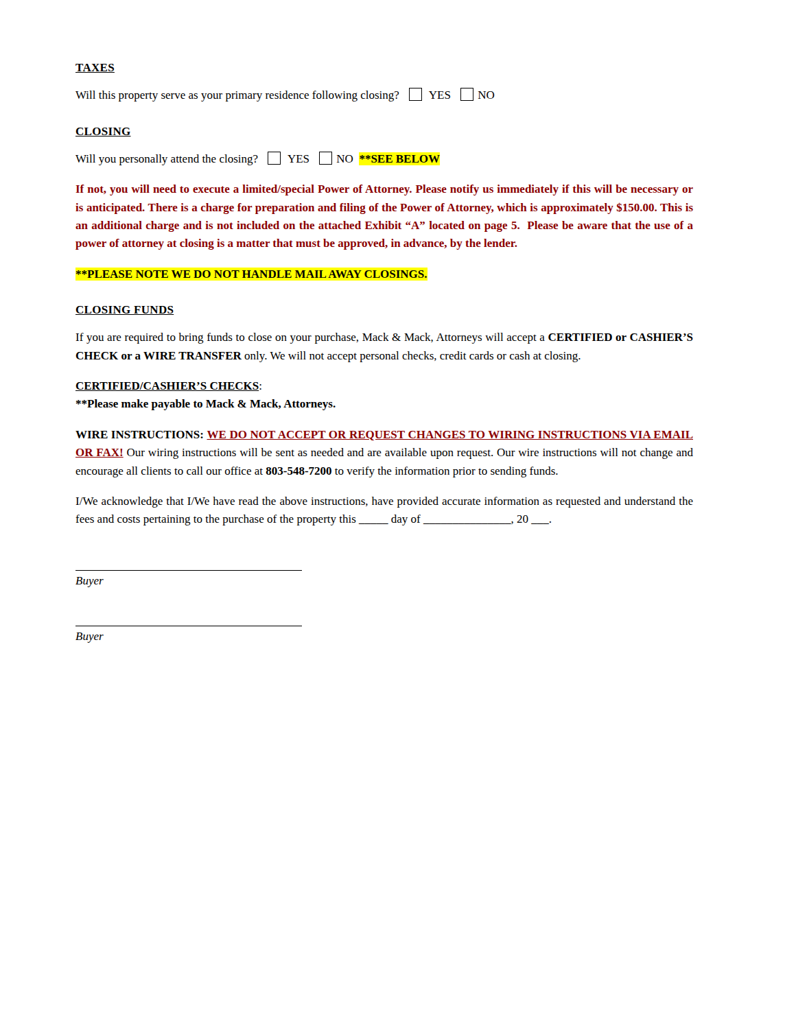TAXES
Will this property serve as your primary residence following closing? YES NO
CLOSING
Will you personally attend the closing? YES NO **SEE BELOW
If not, you will need to execute a limited/special Power of Attorney. Please notify us immediately if this will be necessary or is anticipated. There is a charge for preparation and filing of the Power of Attorney, which is approximately $150.00. This is an additional charge and is not included on the attached Exhibit “A” located on page 5. Please be aware that the use of a power of attorney at closing is a matter that must be approved, in advance, by the lender.
**PLEASE NOTE WE DO NOT HANDLE MAIL AWAY CLOSINGS.
CLOSING FUNDS
If you are required to bring funds to close on your purchase, Mack & Mack, Attorneys will accept a CERTIFIED or CASHIER’S CHECK or a WIRE TRANSFER only. We will not accept personal checks, credit cards or cash at closing.
CERTIFIED/CASHIER’S CHECKS:
**Please make payable to Mack & Mack, Attorneys.
WIRE INSTRUCTIONS: WE DO NOT ACCEPT OR REQUEST CHANGES TO WIRING INSTRUCTIONS VIA EMAIL OR FAX! Our wiring instructions will be sent as needed and are available upon request. Our wire instructions will not change and encourage all clients to call our office at 803-548-7200 to verify the information prior to sending funds.
I/We acknowledge that I/We have read the above instructions, have provided accurate information as requested and understand the fees and costs pertaining to the purchase of the property this _____ day of _______________, 20 ___.
Buyer
Buyer